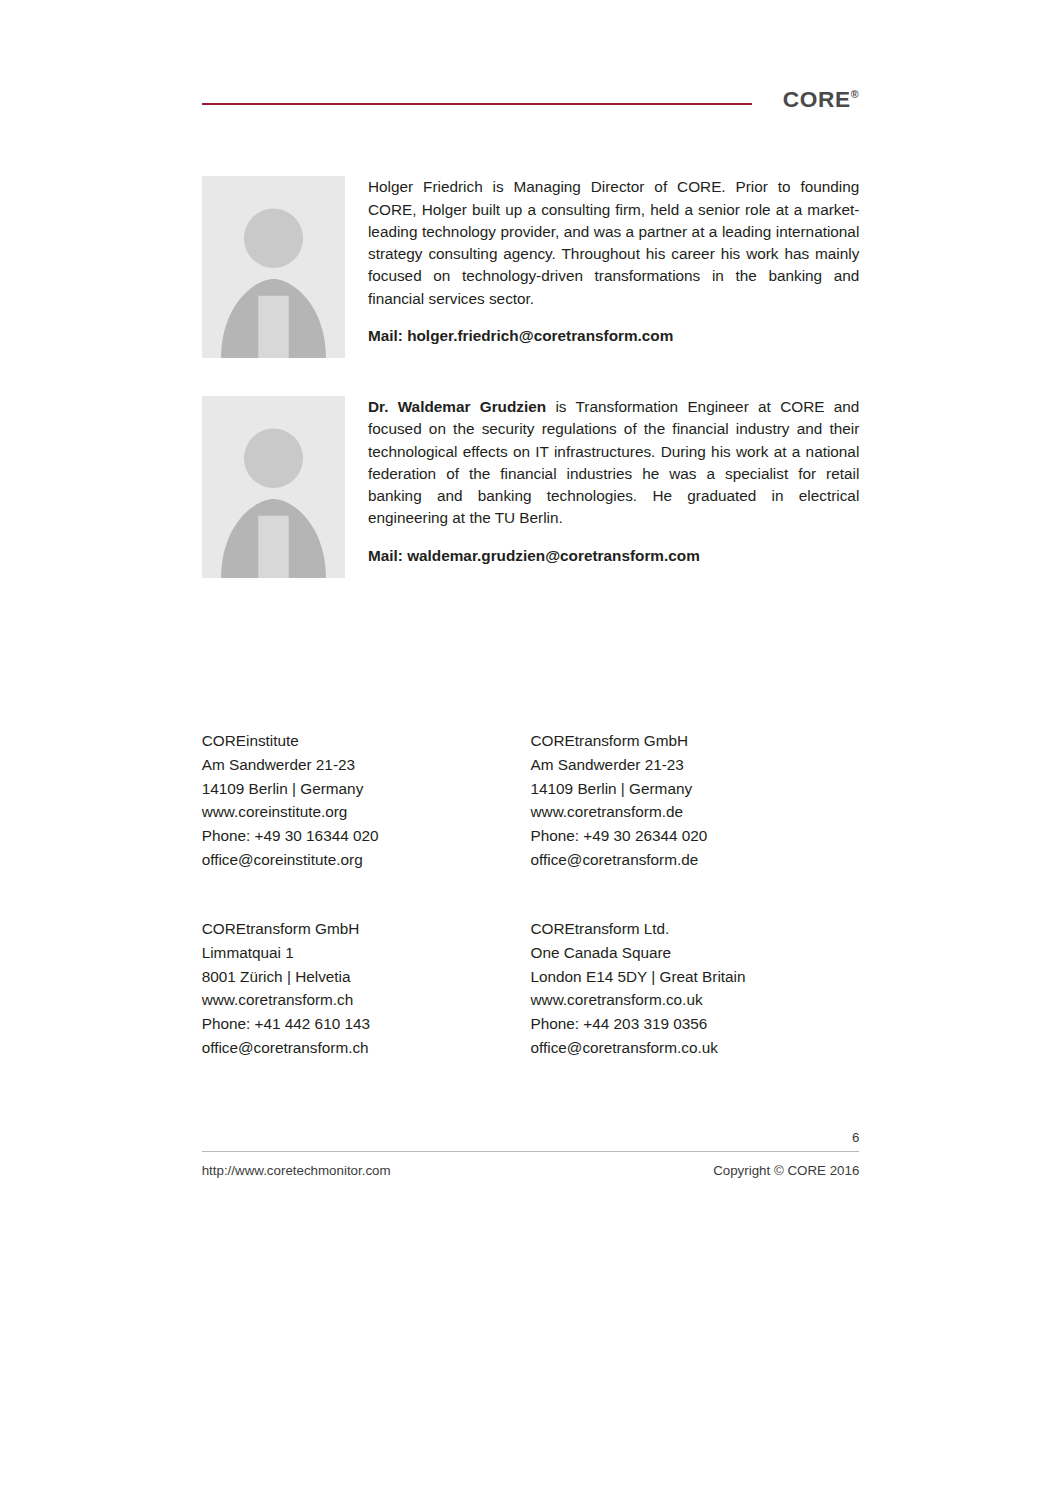CORE®
Holger Friedrich is Managing Director of CORE. Prior to founding CORE, Holger built up a consulting firm, held a senior role at a market-leading technology provider, and was a partner at a leading international strategy consulting agency. Throughout his career his work has mainly focused on technology-driven transformations in the banking and financial services sector.
Mail: holger.friedrich@coretransform.com
Dr. Waldemar Grudzien is Transformation Engineer at CORE and focused on the security regulations of the financial industry and their technological effects on IT infrastructures. During his work at a national federation of the financial industries he was a specialist for retail banking and banking technologies. He graduated in electrical engineering at the TU Berlin.
Mail: waldemar.grudzien@coretransform.com
COREinstitute
Am Sandwerder 21-23
14109 Berlin | Germany
www.coreinstitute.org
Phone: +49 30 16344 020
office@coreinstitute.org
COREtransform GmbH
Am Sandwerder 21-23
14109 Berlin | Germany
www.coretransform.de
Phone: +49 30 26344 020
office@coretransform.de
COREtransform GmbH
Limmatquai 1
8001 Zürich | Helvetia
www.coretransform.ch
Phone: +41 442 610 143
office@coretransform.ch
COREtransform Ltd.
One Canada Square
London E14 5DY | Great Britain
www.coretransform.co.uk
Phone: +44 203 319 0356
office@coretransform.co.uk
6
http://www.coretechmonitor.com Copyright © CORE 2016